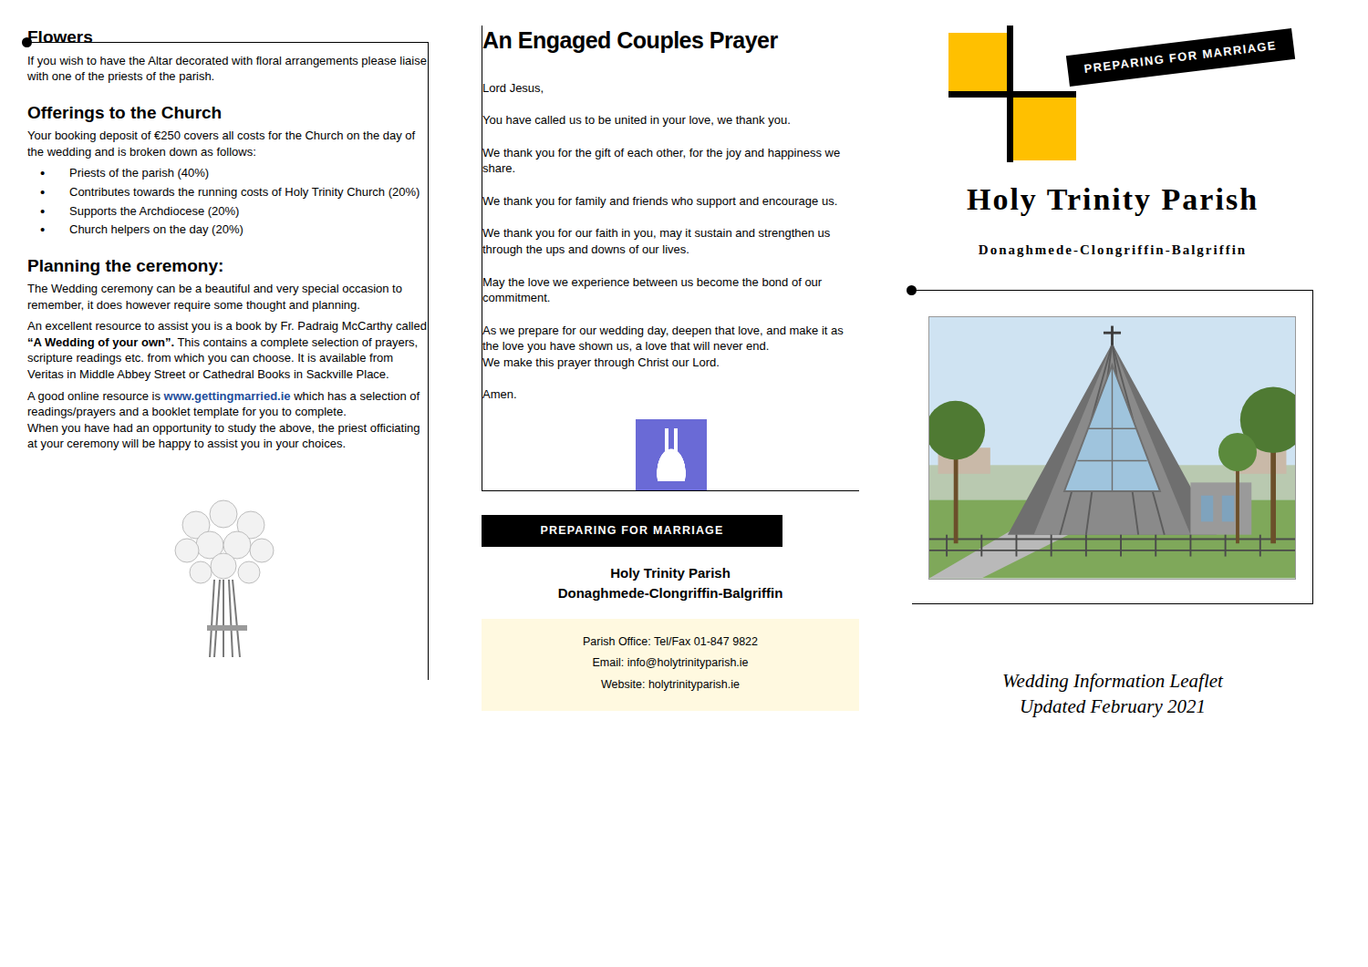Flowers
If you wish to have the Altar decorated with floral arrangements please liaise with one of the priests of the parish.
Offerings to the Church
Your booking deposit of €250 covers all costs for the Church on the day of the wedding and is broken down as follows:
Priests of the parish (40%)
Contributes towards the running costs of Holy Trinity Church (20%)
Supports the Archdiocese (20%)
Church helpers on the day (20%)
Planning the ceremony:
The Wedding ceremony can be a beautiful and very special occasion to remember, it does however require some thought and planning.
An excellent resource to assist you is a book by Fr. Padraig McCarthy called “A Wedding of your own”. This contains a complete selection of prayers, scripture readings etc. from which you can choose. It is available from Veritas in Middle Abbey Street or Cathedral Books in Sackville Place.
A good online resource is www.gettingmarried.ie which has a selection of readings/prayers and a booklet template for you to complete.
When you have had an opportunity to study the above, the priest officiating at your ceremony will be happy to assist you in your choices.
An Engaged Couples Prayer
Lord Jesus,
You have called us to be united in your love, we thank you.
We thank you for the gift of each other, for the joy and happiness we share.
We thank you for family and friends who support and encourage us.
We thank you for our faith in you, may it sustain and strengthen us through the ups and downs of our lives.
May the love we experience between us become the bond of our commitment.
As we prepare for our wedding day, deepen that love, and make it as the love you have shown us, a love that will never end.
We make this prayer through Christ our Lord.
Amen.
PREPARING FOR MARRIAGE
Holy Trinity Parish
Donaghmede-Clongriffin-Balgriffin
Parish Office: Tel/Fax 01-847 9822
Email: info@holytrinityparish.ie
Website: holytrinityparish.ie
PREPARING FOR MARRIAGE
Holy Trinity Parish
Donaghmede-Clongriffin-Balgriffin
Wedding Information Leaflet
Updated February 2021